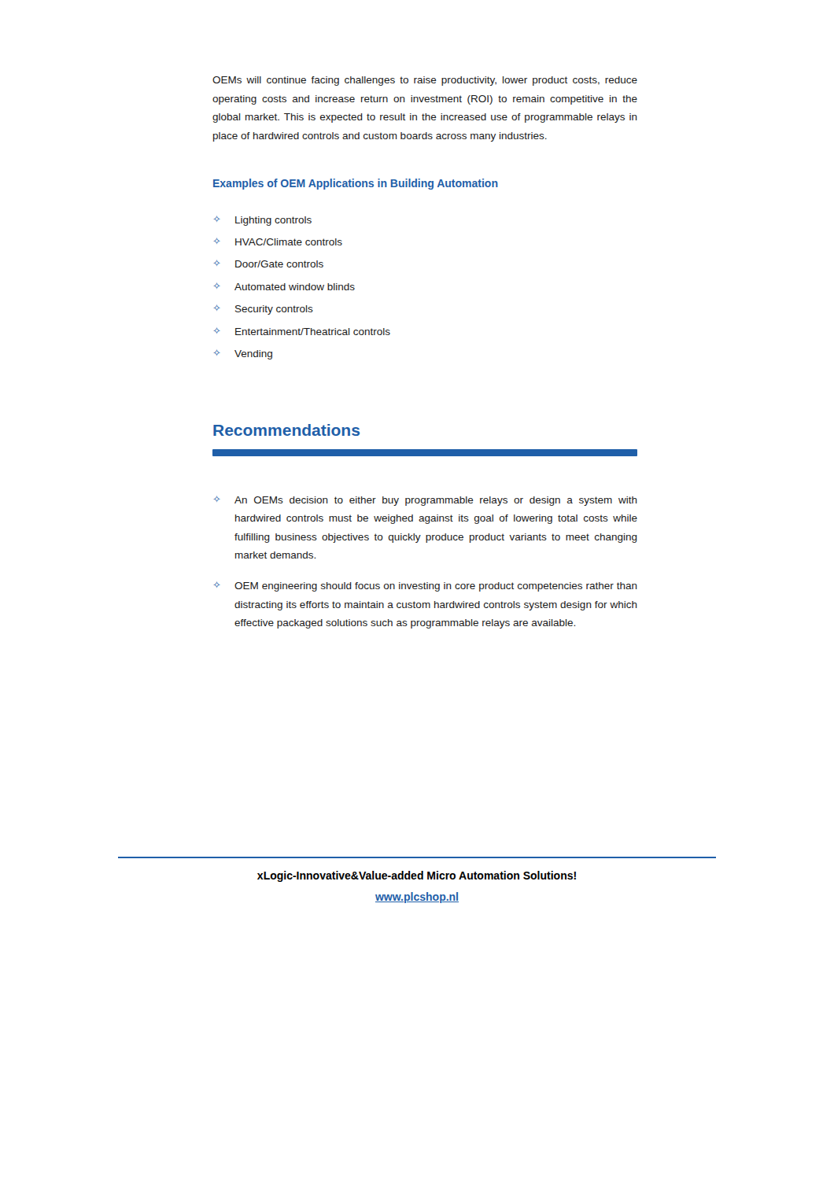OEMs will continue facing challenges to raise productivity, lower product costs, reduce operating costs and increase return on investment (ROI) to remain competitive in the global market. This is expected to result in the increased use of programmable relays in place of hardwired controls and custom boards across many industries.
Examples of OEM Applications in Building Automation
Lighting controls
HVAC/Climate controls
Door/Gate controls
Automated window blinds
Security controls
Entertainment/Theatrical controls
Vending
Recommendations
An OEMs decision to either buy programmable relays or design a system with hardwired controls must be weighed against its goal of lowering total costs while fulfilling business objectives to quickly produce product variants to meet changing market demands.
OEM engineering should focus on investing in core product competencies rather than distracting its efforts to maintain a custom hardwired controls system design for which effective packaged solutions such as programmable relays are available.
xLogic-Innovative&Value-added Micro Automation Solutions!
www.plcshop.nl